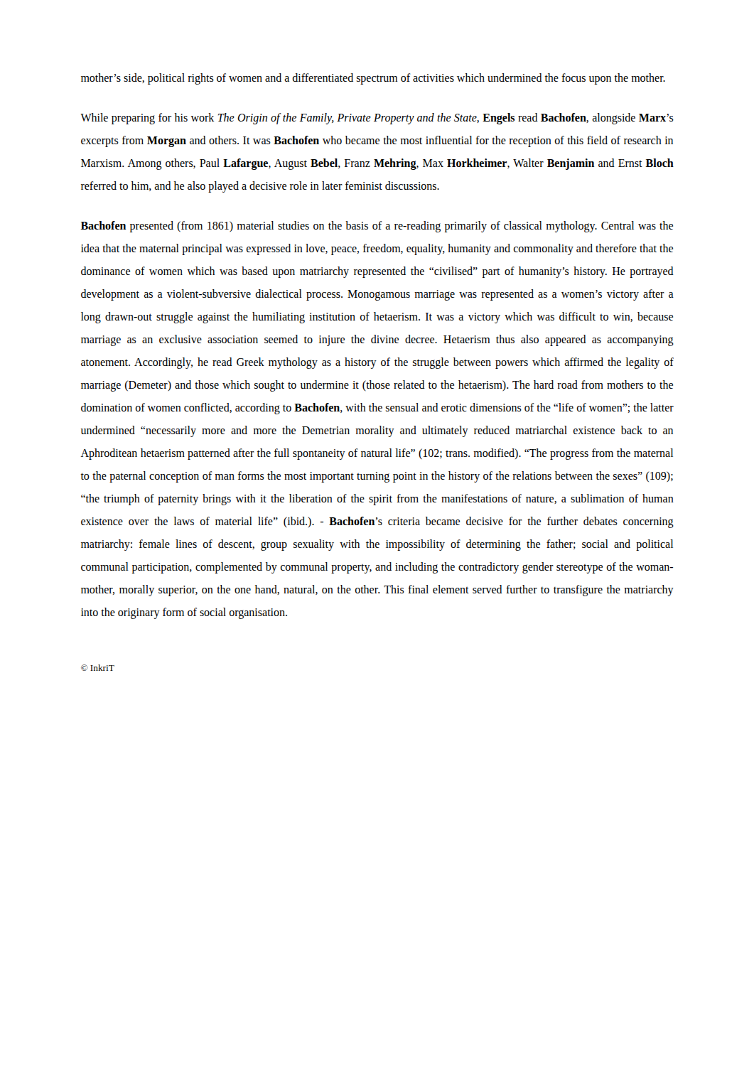mother’s side, political rights of women and a differentiated spectrum of activities which undermined the focus upon the mother.
While preparing for his work The Origin of the Family, Private Property and the State, Engels read Bachofen, alongside Marx’s excerpts from Morgan and others. It was Bachofen who became the most influential for the reception of this field of research in Marxism. Among others, Paul Lafargue, August Bebel, Franz Mehring, Max Horkheimer, Walter Benjamin and Ernst Bloch referred to him, and he also played a decisive role in later feminist discussions.
Bachofen presented (from 1861) material studies on the basis of a re-reading primarily of classical mythology. Central was the idea that the maternal principal was expressed in love, peace, freedom, equality, humanity and commonality and therefore that the dominance of women which was based upon matriarchy represented the “civilised” part of humanity’s history. He portrayed development as a violent-subversive dialectical process. Monogamous marriage was represented as a women’s victory after a long drawn-out struggle against the humiliating institution of hetaerism. It was a victory which was difficult to win, because marriage as an exclusive association seemed to injure the divine decree. Hetaerism thus also appeared as accompanying atonement. Accordingly, he read Greek mythology as a history of the struggle between powers which affirmed the legality of marriage (Demeter) and those which sought to undermine it (those related to the hetaerism). The hard road from mothers to the domination of women conflicted, according to Bachofen, with the sensual and erotic dimensions of the “life of women”; the latter undermined “necessarily more and more the Demetrian morality and ultimately reduced matriarchal existence back to an Aphroditean hetaerism patterned after the full spontaneity of natural life” (102; trans. modified). “The progress from the maternal to the paternal conception of man forms the most important turning point in the history of the relations between the sexes” (109); “the triumph of paternity brings with it the liberation of the spirit from the manifestations of nature, a sublimation of human existence over the laws of material life” (ibid.). - Bachofen’s criteria became decisive for the further debates concerning matriarchy: female lines of descent, group sexuality with the impossibility of determining the father; social and political communal participation, complemented by communal property, and including the contradictory gender stereotype of the woman-mother, morally superior, on the one hand, natural, on the other. This final element served further to transfigure the matriarchy into the originary form of social organisation.
© InkriT